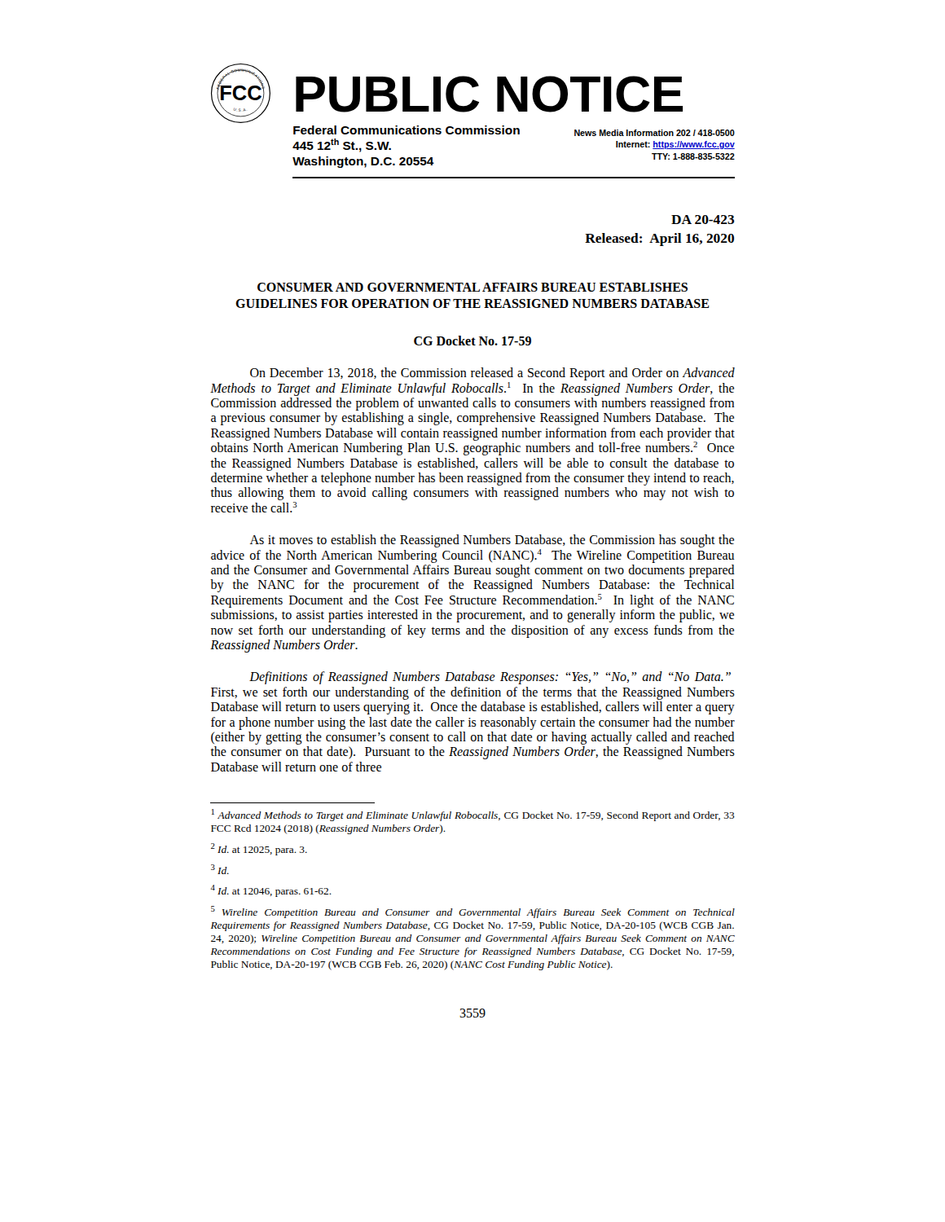FCC FEDERAL COMMUNICATIONS U.S.A.
PUBLIC NOTICE
Federal Communications Commission
445 12th St., S.W.
Washington, D.C. 20554
News Media Information 202 / 418-0500
Internet: https://www.fcc.gov
TTY: 1-888-835-5322
DA 20-423
Released: April 16, 2020
Consumer and Governmental Affairs Bureau Establishes Guidelines for Operation of the Reassigned Numbers Database
CG Docket No. 17-59
On December 13, 2018, the Commission released a Second Report and Order on Advanced Methods to Target and Eliminate Unlawful Robocalls.1 In the Reassigned Numbers Order, the Commission addressed the problem of unwanted calls to consumers with numbers reassigned from a previous consumer by establishing a single, comprehensive Reassigned Numbers Database. The Reassigned Numbers Database will contain reassigned number information from each provider that obtains North American Numbering Plan U.S. geographic numbers and toll-free numbers.2 Once the Reassigned Numbers Database is established, callers will be able to consult the database to determine whether a telephone number has been reassigned from the consumer they intend to reach, thus allowing them to avoid calling consumers with reassigned numbers who may not wish to receive the call.3
As it moves to establish the Reassigned Numbers Database, the Commission has sought the advice of the North American Numbering Council (NANC).4 The Wireline Competition Bureau and the Consumer and Governmental Affairs Bureau sought comment on two documents prepared by the NANC for the procurement of the Reassigned Numbers Database: the Technical Requirements Document and the Cost Fee Structure Recommendation.5 In light of the NANC submissions, to assist parties interested in the procurement, and to generally inform the public, we now set forth our understanding of key terms and the disposition of any excess funds from the Reassigned Numbers Order.
Definitions of Reassigned Numbers Database Responses: “Yes,” “No,” and “No Data.” First, we set forth our understanding of the definition of the terms that the Reassigned Numbers Database will return to users querying it. Once the database is established, callers will enter a query for a phone number using the last date the caller is reasonably certain the consumer had the number (either by getting the consumer’s consent to call on that date or having actually called and reached the consumer on that date). Pursuant to the Reassigned Numbers Order, the Reassigned Numbers Database will return one of three
1 Advanced Methods to Target and Eliminate Unlawful Robocalls, CG Docket No. 17-59, Second Report and Order, 33 FCC Rcd 12024 (2018) (Reassigned Numbers Order).
2 Id. at 12025, para. 3.
3 Id.
4 Id. at 12046, paras. 61-62.
5 Wireline Competition Bureau and Consumer and Governmental Affairs Bureau Seek Comment on Technical Requirements for Reassigned Numbers Database, CG Docket No. 17-59, Public Notice, DA-20-105 (WCB CGB Jan. 24, 2020); Wireline Competition Bureau and Consumer and Governmental Affairs Bureau Seek Comment on NANC Recommendations on Cost Funding and Fee Structure for Reassigned Numbers Database, CG Docket No. 17-59, Public Notice, DA-20-197 (WCB CGB Feb. 26, 2020) (NANC Cost Funding Public Notice).
3559